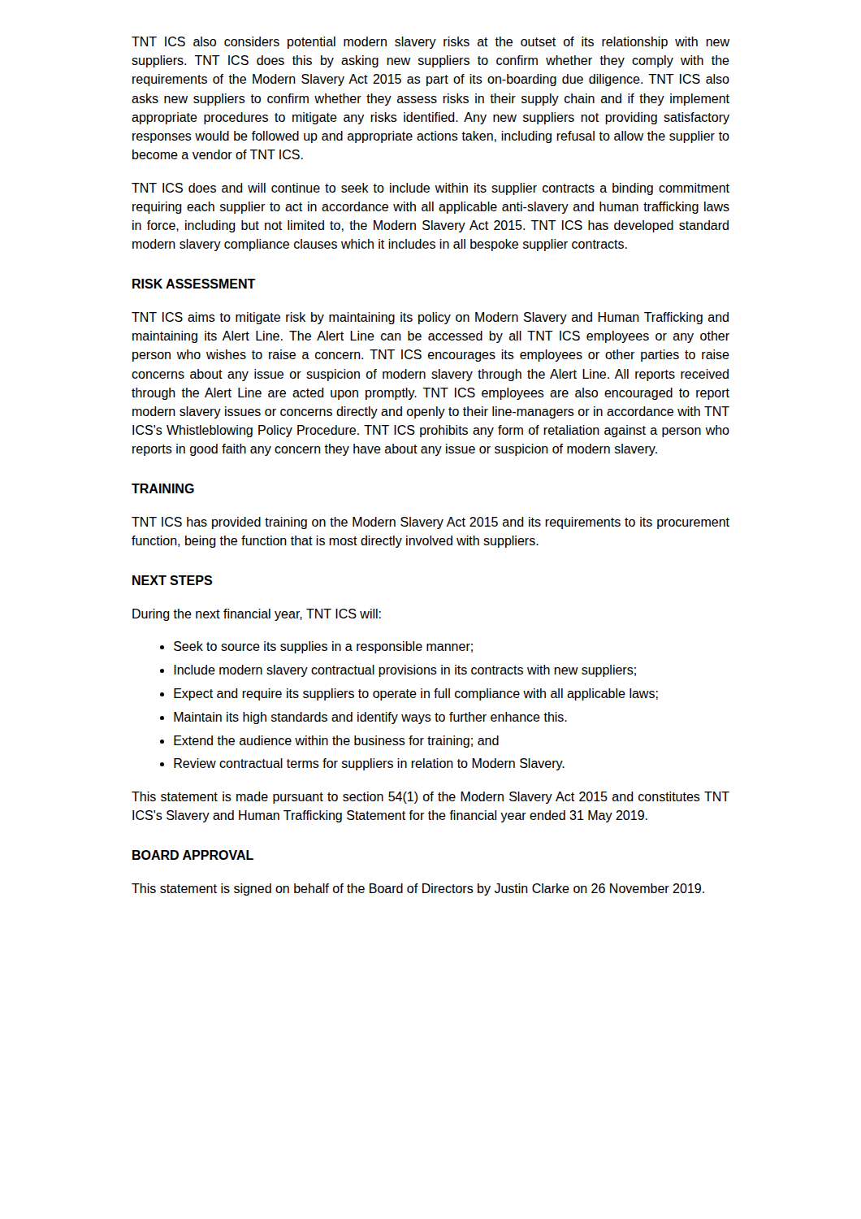TNT ICS also considers potential modern slavery risks at the outset of its relationship with new suppliers. TNT ICS does this by asking new suppliers to confirm whether they comply with the requirements of the Modern Slavery Act 2015 as part of its on-boarding due diligence. TNT ICS also asks new suppliers to confirm whether they assess risks in their supply chain and if they implement appropriate procedures to mitigate any risks identified. Any new suppliers not providing satisfactory responses would be followed up and appropriate actions taken, including refusal to allow the supplier to become a vendor of TNT ICS.
TNT ICS does and will continue to seek to include within its supplier contracts a binding commitment requiring each supplier to act in accordance with all applicable anti-slavery and human trafficking laws in force, including but not limited to, the Modern Slavery Act 2015. TNT ICS has developed standard modern slavery compliance clauses which it includes in all bespoke supplier contracts.
Risk Assessment
TNT ICS aims to mitigate risk by maintaining its policy on Modern Slavery and Human Trafficking and maintaining its Alert Line. The Alert Line can be accessed by all TNT ICS employees or any other person who wishes to raise a concern. TNT ICS encourages its employees or other parties to raise concerns about any issue or suspicion of modern slavery through the Alert Line. All reports received through the Alert Line are acted upon promptly. TNT ICS employees are also encouraged to report modern slavery issues or concerns directly and openly to their line-managers or in accordance with TNT ICS's Whistleblowing Policy Procedure. TNT ICS prohibits any form of retaliation against a person who reports in good faith any concern they have about any issue or suspicion of modern slavery.
Training
TNT ICS has provided training on the Modern Slavery Act 2015 and its requirements to its procurement function, being the function that is most directly involved with suppliers.
Next Steps
During the next financial year, TNT ICS will:
Seek to source its supplies in a responsible manner;
Include modern slavery contractual provisions in its contracts with new suppliers;
Expect and require its suppliers to operate in full compliance with all applicable laws;
Maintain its high standards and identify ways to further enhance this.
Extend the audience within the business for training; and
Review contractual terms for suppliers in relation to Modern Slavery.
This statement is made pursuant to section 54(1) of the Modern Slavery Act 2015 and constitutes TNT ICS's Slavery and Human Trafficking Statement for the financial year ended 31 May 2019.
Board Approval
This statement is signed on behalf of the Board of Directors by Justin Clarke on 26 November 2019.